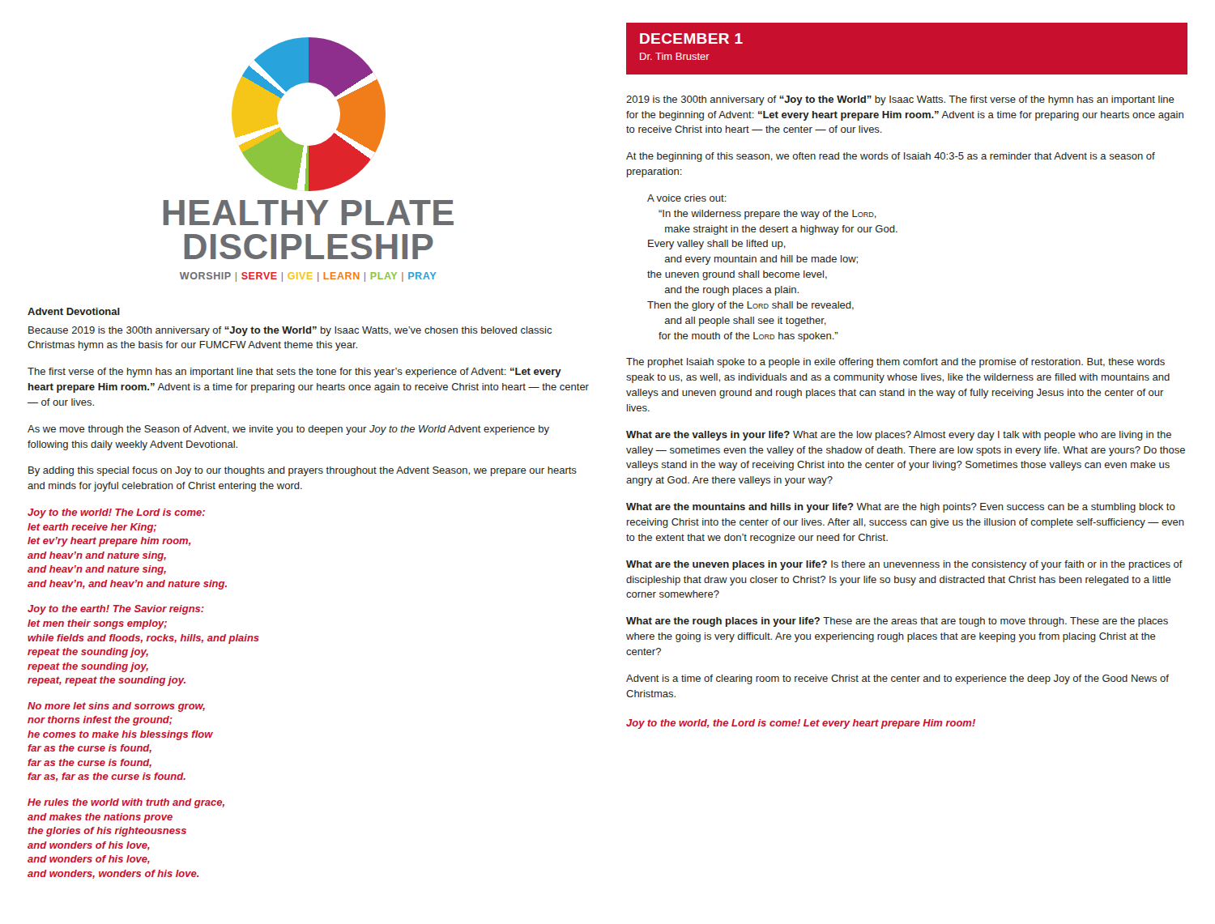HEALTHY PLATE DISCIPLESHIP
WORSHIP|SERVE|GIVE|LEARN|PLAY|PRAY
Advent Devotional
Because 2019 is the 300th anniversary of “Joy to the World” by Isaac Watts, we’ve chosen this beloved classic Christmas hymn as the basis for our FUMCFW Advent theme this year.
The first verse of the hymn has an important line that sets the tone for this year’s experience of Advent: “Let every heart prepare Him room.” Advent is a time for preparing our hearts once again to receive Christ into heart — the center — of our lives.
As we move through the Season of Advent, we invite you to deepen your Joy to the World Advent experience by following this daily weekly Advent Devotional.
By adding this special focus on Joy to our thoughts and prayers throughout the Advent Season, we prepare our hearts and minds for joyful celebration of Christ entering the word.
Joy to the world! The Lord is come:
let earth receive her King;
let ev’ry heart prepare him room,
and heav’n and nature sing,
and heav’n and nature sing,
and heav’n, and heav’n and nature sing.
Joy to the earth! The Savior reigns:
let men their songs employ;
while fields and floods, rocks, hills, and plains
repeat the sounding joy,
repeat the sounding joy,
repeat, repeat the sounding joy.
No more let sins and sorrows grow,
nor thorns infest the ground;
he comes to make his blessings flow
far as the curse is found,
far as the curse is found,
far as, far as the curse is found.
He rules the world with truth and grace,
and makes the nations prove
the glories of his righteousness
and wonders of his love,
and wonders of his love,
and wonders, wonders of his love.
DECEMBER 1
Dr. Tim Bruster
2019 is the 300th anniversary of “Joy to the World” by Isaac Watts. The first verse of the hymn has an important line for the beginning of Advent: “Let every heart prepare Him room.” Advent is a time for preparing our hearts once again to receive Christ into heart — the center — of our lives.
At the beginning of this season, we often read the words of Isaiah 40:3-5 as a reminder that Advent is a season of preparation:
A voice cries out:
“In the wilderness prepare the way of the Lord, make straight in the desert a highway for our God. Every valley shall be lifted up,
and every mountain and hill be made low; the uneven ground shall become level,
and the rough places a plain. Then the glory of the Lord shall be revealed,
and all people shall see it together, for the mouth of the Lord has spoken.”
The prophet Isaiah spoke to a people in exile offering them comfort and the promise of restoration. But, these words speak to us, as well, as individuals and as a community whose lives, like the wilderness are filled with mountains and valleys and uneven ground and rough places that can stand in the way of fully receiving Jesus into the center of our lives.
What are the valleys in your life? What are the low places? Almost every day I talk with people who are living in the valley — sometimes even the valley of the shadow of death. There are low spots in every life. What are yours? Do those valleys stand in the way of receiving Christ into the center of your living? Sometimes those valleys can even make us angry at God. Are there valleys in your way?
What are the mountains and hills in your life? What are the high points? Even success can be a stumbling block to receiving Christ into the center of our lives. After all, success can give us the illusion of complete self-sufficiency — even to the extent that we don’t recognize our need for Christ.
What are the uneven places in your life? Is there an unevenness in the consistency of your faith or in the practices of discipleship that draw you closer to Christ? Is your life so busy and distracted that Christ has been relegated to a little corner somewhere?
What are the rough places in your life? These are the areas that are tough to move through. These are the places where the going is very difficult. Are you experiencing rough places that are keeping you from placing Christ at the center?
Advent is a time of clearing room to receive Christ at the center and to experience the deep Joy of the Good News of Christmas.
Joy to the world, the Lord is come! Let every heart prepare Him room!